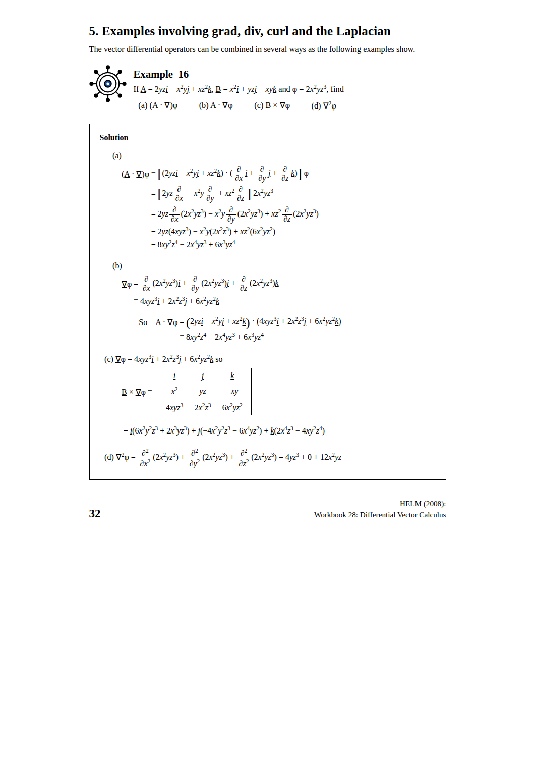5. Examples involving grad, div, curl and the Laplacian
The vector differential operators can be combined in several ways as the following examples show.
Example 16
If A = 2yz i − x2yj + xz2k, B = x2i + yz j − xy k and φ = 2x2yz3, find
(a) (A · ∇)φ (b) A · ∇φ (c) B × ∇φ (d) ∇2φ
Solution
(a)
| ( A · ∇ )φ | = | [ (2 yz i − x 2 y j + xz 2 k ) · ( ∂ ∂ x i + ∂ ∂ y j + ∂ ∂ z k ) ] φ |
| | = | [ 2 yz ∂ ∂ x − x 2 y ∂ ∂ y + xz 2 ∂ ∂ z ] 2 x 2 yz 3 |
| | = | 2 yz ∂ ∂ x (2 x 2 yz 3 ) − x 2 y ∂ ∂ y (2 x 2 yz 3 ) + xz 2 ∂ ∂ z (2 x 2 yz 3 ) |
| | = | 2 yz (4 xyz 3 ) − x 2 y (2 x 2 z 3 ) + xz 2 (6 x 2 yz 2 ) |
| | = | 8 xy 2 z 4 − 2 x 4 yz 3 + 6 x 3 yz 4 |
(b)
| ∇ φ | = | ∂ ∂ x (2 x 2 yz 3 ) i + ∂ ∂ y (2 x 2 yz 3 ) j + ∂ ∂ z (2 x 2 yz 3 ) k |
| | = | 4 xyz 3 i + 2 x 2 z 3 j + 6 x 2 yz 2 k |
| So A · ∇ φ | = | ( 2 yz i − x 2 y j + xz 2 k ) · (4 xyz 3 i + 2 x 2 z 3 j + 6 x 2 yz 2 k ) |
| | = | 8 xy 2 z 4 − 2 x 4 yz 3 + 6 x 3 yz 4 |
(c) ∇φ = 4xyz3i + 2x2z3j + 6x2yz2k so
| B × ∇ φ | = | / i / j / k / / x 2 / yz / − xy / / 4 xyz 3 / 2 x 2 z 3 / 6 x 2 yz 2 / |
| | = | i (6 x 2 y 2 z 3 + 2 x 3 yz 3 ) + j (−4 x 2 y 2 z 3 − 6 x 4 yz 2 ) + k (2 x 4 z 3 − 4 xy 2 z 4 ) |
(d) ∇2φ = ∂2∂x2(2x2yz3) + ∂2∂y2(2x2yz3) + ∂2∂z2(2x2yz3) = 4yz3 + 0 + 12x2yz
32
HELM (2008):
Workbook 28: Differential Vector Calculus